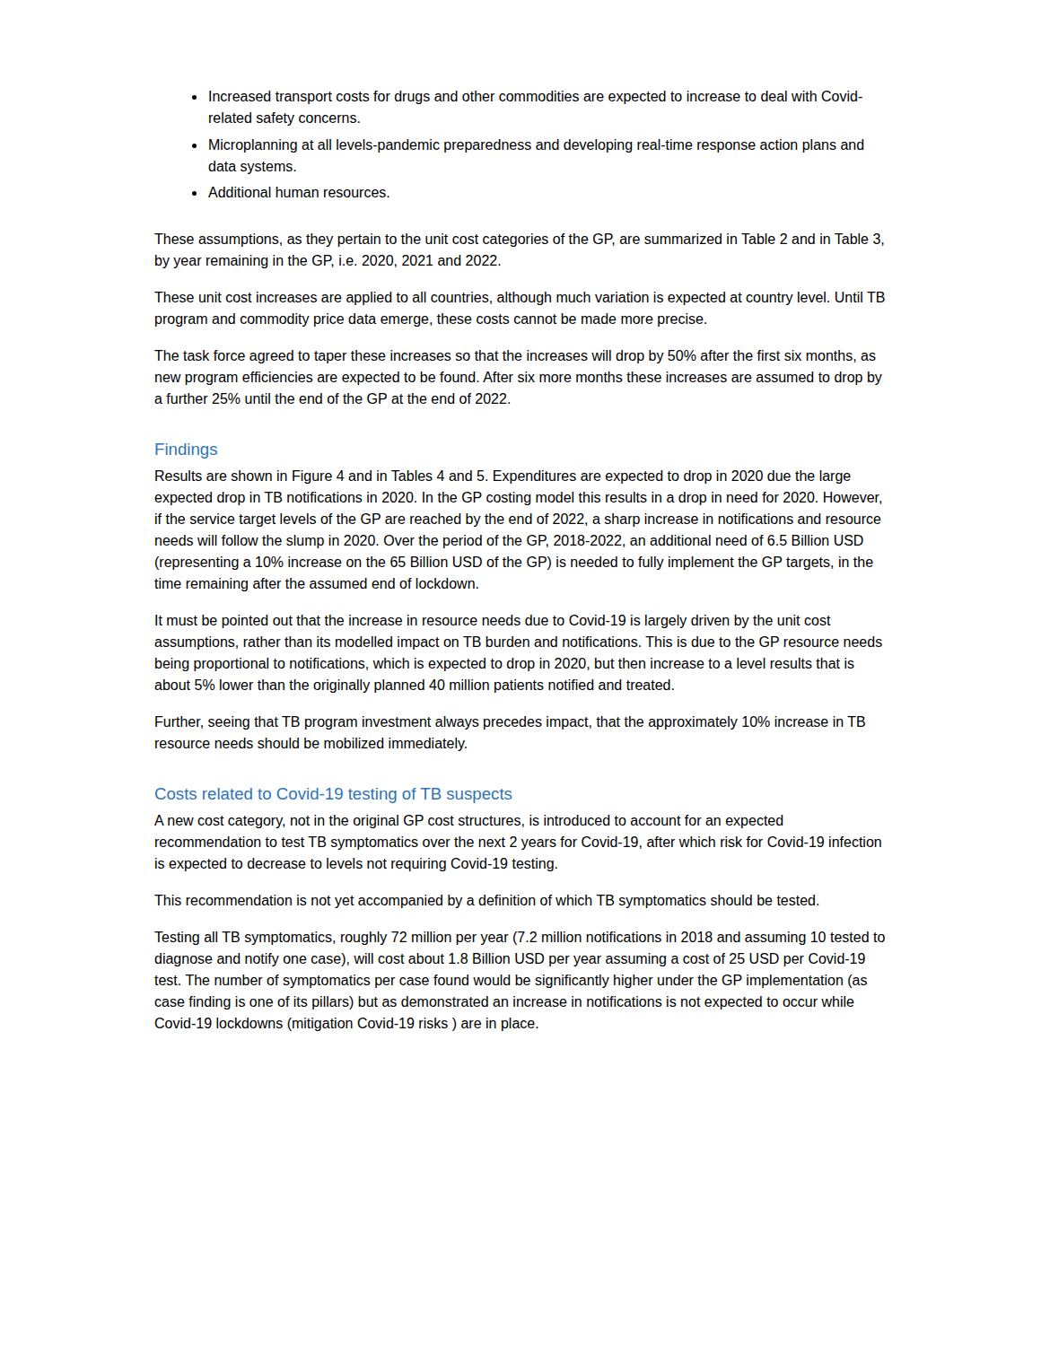Increased transport costs for drugs and other commodities are expected to increase to deal with Covid-related safety concerns.
Microplanning at all levels-pandemic preparedness and developing real-time response action plans and data systems.
Additional human resources.
These assumptions, as they pertain to the unit cost categories of the GP, are summarized in Table 2 and in Table 3, by year remaining in the GP, i.e. 2020, 2021 and 2022.
These unit cost increases are applied to all countries, although much variation is expected at country level. Until TB program and commodity price data emerge, these costs cannot be made more precise.
The task force agreed to taper these increases so that the increases will drop by 50% after the first six months, as new program efficiencies are expected to be found. After six more months these increases are assumed to drop by a further 25% until the end of the GP at the end of 2022.
Findings
Results are shown in Figure 4 and in Tables 4 and 5. Expenditures are expected to drop in 2020 due the large expected drop in TB notifications in 2020. In the GP costing model this results in a drop in need for 2020. However, if the service target levels of the GP are reached by the end of 2022, a sharp increase in notifications and resource needs will follow the slump in 2020. Over the period of the GP, 2018-2022, an additional need of 6.5 Billion USD (representing a 10% increase on the 65 Billion USD of the GP) is needed to fully implement the GP targets, in the time remaining after the assumed end of lockdown.
It must be pointed out that the increase in resource needs due to Covid-19 is largely driven by the unit cost assumptions, rather than its modelled impact on TB burden and notifications. This is due to the GP resource needs being proportional to notifications, which is expected to drop in 2020, but then increase to a level results that is about 5% lower than the originally planned 40 million patients notified and treated.
Further, seeing that TB program investment always precedes impact, that the approximately 10% increase in TB resource needs should be mobilized immediately.
Costs related to Covid-19 testing of TB suspects
A new cost category, not in the original GP cost structures, is introduced to account for an expected recommendation to test TB symptomatics over the next 2 years for Covid-19, after which risk for Covid-19 infection is expected to decrease to levels not requiring Covid-19 testing.
This recommendation is not yet accompanied by a definition of which TB symptomatics should be tested.
Testing all TB symptomatics, roughly 72 million per year (7.2 million notifications in 2018 and assuming 10 tested to diagnose and notify one case), will cost about 1.8 Billion USD per year assuming a cost of 25 USD per Covid-19 test. The number of symptomatics per case found would be significantly higher under the GP implementation (as case finding is one of its pillars) but as demonstrated an increase in notifications is not expected to occur while Covid-19 lockdowns (mitigation Covid-19 risks ) are in place.